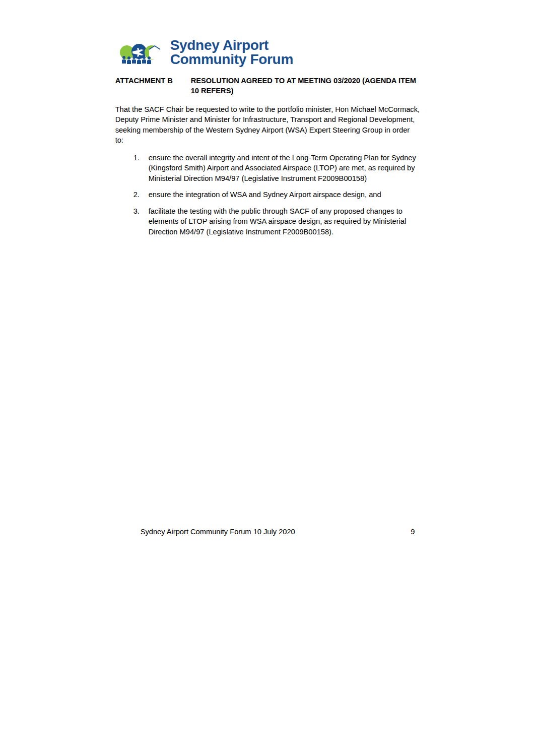Sydney Airport
Community Forum
ATTACHMENT B
RESOLUTION AGREED TO AT MEETING 03/2020 (AGENDA ITEM 10 REFERS)
That the SACF Chair be requested to write to the portfolio minister, Hon Michael McCormack, Deputy Prime Minister and Minister for Infrastructure, Transport and Regional Development, seeking membership of the Western Sydney Airport (WSA) Expert Steering Group in order to:
ensure the overall integrity and intent of the Long-Term Operating Plan for Sydney (Kingsford Smith) Airport and Associated Airspace (LTOP) are met, as required by Ministerial Direction M94/97 (Legislative Instrument F2009B00158)
ensure the integration of WSA and Sydney Airport airspace design, and
facilitate the testing with the public through SACF of any proposed changes to elements of LTOP arising from WSA airspace design, as required by Ministerial Direction M94/97 (Legislative Instrument F2009B00158).
Sydney Airport Community Forum 10 July 2020
9